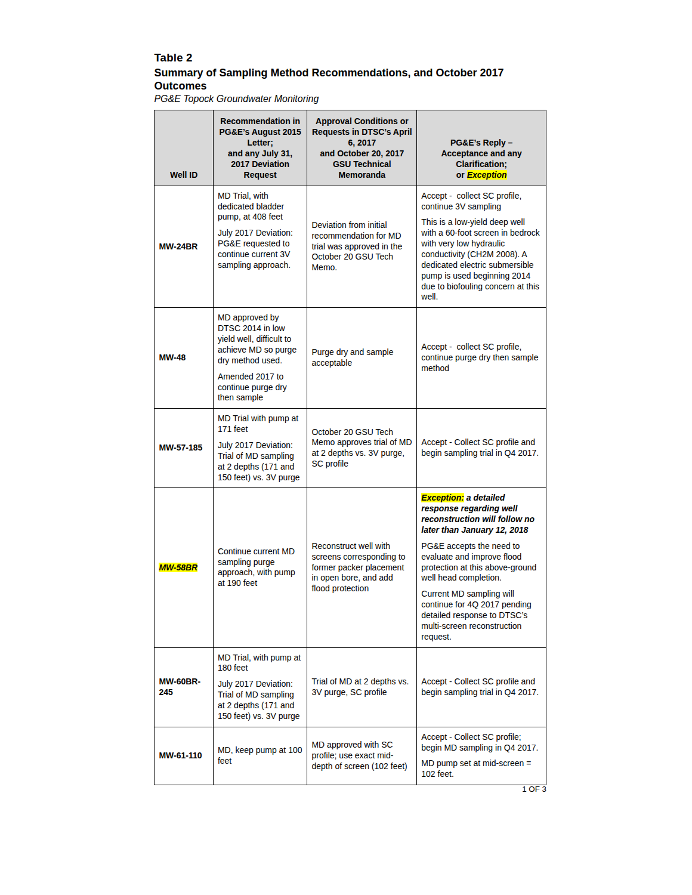Table 2
Summary of Sampling Method Recommendations, and October 2017 Outcomes
PG&E Topock Groundwater Monitoring
| Well ID | Recommendation in PG&E’s August 2015 Letter; and any July 31, 2017 Deviation Request | Approval Conditions or Requests in DTSC’s April 6, 2017 and October 20, 2017 GSU Technical Memoranda | PG&E’s Reply – Acceptance and any Clarification; or Exception |
| --- | --- | --- | --- |
| MW-24BR | MD Trial, with dedicated bladder pump, at 408 feet July 2017 Deviation: PG&E requested to continue current 3V sampling approach. | Deviation from initial recommendation for MD trial was approved in the October 20 GSU Tech Memo. | Accept - collect SC profile, continue 3V sampling This is a low-yield deep well with a 60-foot screen in bedrock with very low hydraulic conductivity (CH2M 2008). A dedicated electric submersible pump is used beginning 2014 due to biofouling concern at this well. |
| MW-48 | MD approved by DTSC 2014 in low yield well, difficult to achieve MD so purge dry method used. Amended 2017 to continue purge dry then sample | Purge dry and sample acceptable | Accept - collect SC profile, continue purge dry then sample method |
| MW-57-185 | MD Trial with pump at 171 feet July 2017 Deviation: Trial of MD sampling at 2 depths (171 and 150 feet) vs. 3V purge | October 20 GSU Tech Memo approves trial of MD at 2 depths vs. 3V purge, SC profile | Accept - Collect SC profile and begin sampling trial in Q4 2017. |
| MW-58BR | Continue current MD sampling purge approach, with pump at 190 feet | Reconstruct well with screens corresponding to former packer placement in open bore, and add flood protection | Exception: a detailed response regarding well reconstruction will follow no later than January 12, 2018 PG&E accepts the need to evaluate and improve flood protection at this above-ground well head completion. Current MD sampling will continue for 4Q 2017 pending detailed response to DTSC’s multi-screen reconstruction request. |
| MW-60BR-245 | MD Trial, with pump at 180 feet July 2017 Deviation: Trial of MD sampling at 2 depths (171 and 150 feet) vs. 3V purge | Trial of MD at 2 depths vs. 3V purge, SC profile | Accept - Collect SC profile and begin sampling trial in Q4 2017. |
| MW-61-110 | MD, keep pump at 100 feet | MD approved with SC profile; use exact mid-depth of screen (102 feet) | Accept - Collect SC profile; begin MD sampling in Q4 2017. MD pump set at mid-screen = 102 feet. |
1 OF 3